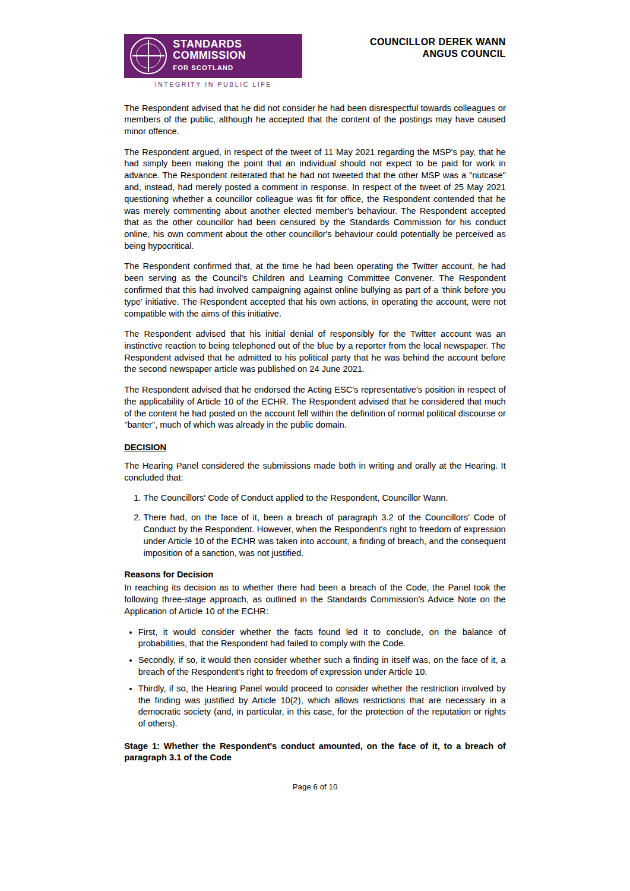STANDARDS
COMMISSION
FOR SCOTLAND
Integrity in Public Life
COUNCILLOR DEREK WANN
ANGUS COUNCIL
The Respondent advised that he did not consider he had been disrespectful towards colleagues or members of the public, although he accepted that the content of the postings may have caused minor offence.
The Respondent argued, in respect of the tweet of 11 May 2021 regarding the MSP's pay, that he had simply been making the point that an individual should not expect to be paid for work in advance. The Respondent reiterated that he had not tweeted that the other MSP was a "nutcase" and, instead, had merely posted a comment in response. In respect of the tweet of 25 May 2021 questioning whether a councillor colleague was fit for office, the Respondent contended that he was merely commenting about another elected member's behaviour. The Respondent accepted that as the other councillor had been censured by the Standards Commission for his conduct online, his own comment about the other councillor's behaviour could potentially be perceived as being hypocritical.
The Respondent confirmed that, at the time he had been operating the Twitter account, he had been serving as the Council's Children and Learning Committee Convener. The Respondent confirmed that this had involved campaigning against online bullying as part of a 'think before you type' initiative. The Respondent accepted that his own actions, in operating the account, were not compatible with the aims of this initiative.
The Respondent advised that his initial denial of responsibly for the Twitter account was an instinctive reaction to being telephoned out of the blue by a reporter from the local newspaper. The Respondent advised that he admitted to his political party that he was behind the account before the second newspaper article was published on 24 June 2021.
The Respondent advised that he endorsed the Acting ESC's representative's position in respect of the applicability of Article 10 of the ECHR. The Respondent advised that he considered that much of the content he had posted on the account fell within the definition of normal political discourse or "banter", much of which was already in the public domain.
DECISION
The Hearing Panel considered the submissions made both in writing and orally at the Hearing. It concluded that:
The Councillors' Code of Conduct applied to the Respondent, Councillor Wann.
There had, on the face of it, been a breach of paragraph 3.2 of the Councillors' Code of Conduct by the Respondent. However, when the Respondent's right to freedom of expression under Article 10 of the ECHR was taken into account, a finding of breach, and the consequent imposition of a sanction, was not justified.
Reasons for Decision
In reaching its decision as to whether there had been a breach of the Code, the Panel took the following three-stage approach, as outlined in the Standards Commission's Advice Note on the Application of Article 10 of the ECHR:
First, it would consider whether the facts found led it to conclude, on the balance of probabilities, that the Respondent had failed to comply with the Code.
Secondly, if so, it would then consider whether such a finding in itself was, on the face of it, a breach of the Respondent's right to freedom of expression under Article 10.
Thirdly, if so, the Hearing Panel would proceed to consider whether the restriction involved by the finding was justified by Article 10(2), which allows restrictions that are necessary in a democratic society (and, in particular, in this case, for the protection of the reputation or rights of others).
Stage 1: Whether the Respondent's conduct amounted, on the face of it, to a breach of paragraph 3.1 of the Code
Page 6 of 10